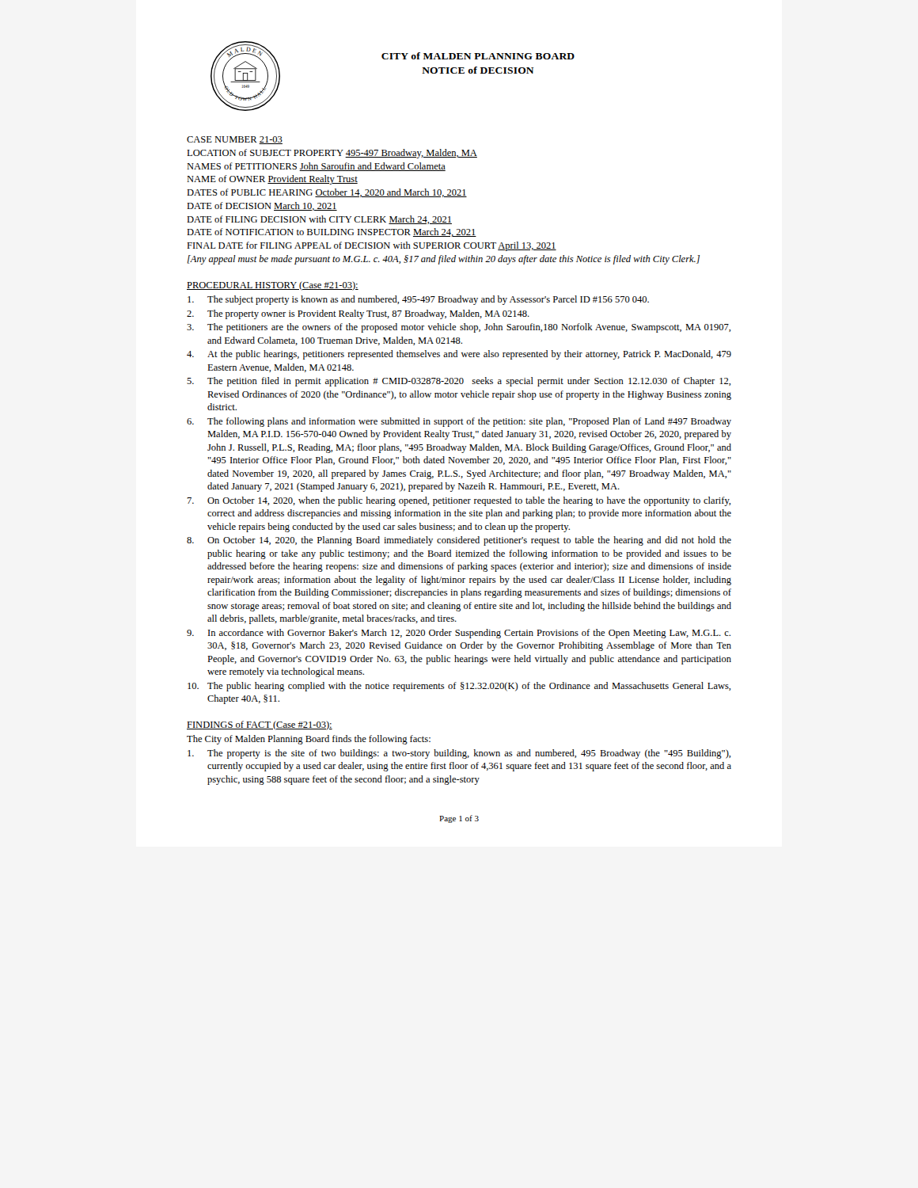MALDEN OLD TOWN HALL 1649
CITY of MALDEN PLANNING BOARD
NOTICE of DECISION
CASE NUMBER 21-03
LOCATION of SUBJECT PROPERTY 495-497 Broadway, Malden, MA
NAMES of PETITIONERS John Saroufin and Edward Colameta
NAME of OWNER Provident Realty Trust
DATES of PUBLIC HEARING October 14, 2020 and March 10, 2021
DATE of DECISION March 10, 2021
DATE of FILING DECISION with CITY CLERK March 24, 2021
DATE of NOTIFICATION to BUILDING INSPECTOR March 24, 2021
FINAL DATE for FILING APPEAL of DECISION with SUPERIOR COURT April 13, 2021
[Any appeal must be made pursuant to M.G.L. c. 40A, §17 and filed within 20 days after date this Notice is filed with City Clerk.]
PROCEDURAL HISTORY (Case #21-03):
The subject property is known as and numbered, 495-497 Broadway and by Assessor's Parcel ID #156 570 040.
The property owner is Provident Realty Trust, 87 Broadway, Malden, MA 02148.
The petitioners are the owners of the proposed motor vehicle shop, John Saroufin,180 Norfolk Avenue, Swampscott, MA 01907, and Edward Colameta, 100 Trueman Drive, Malden, MA 02148.
At the public hearings, petitioners represented themselves and were also represented by their attorney, Patrick P. MacDonald, 479 Eastern Avenue, Malden, MA 02148.
The petition filed in permit application # CMID-032878-2020 seeks a special permit under Section 12.12.030 of Chapter 12, Revised Ordinances of 2020 (the "Ordinance"), to allow motor vehicle repair shop use of property in the Highway Business zoning district.
The following plans and information were submitted in support of the petition: site plan, "Proposed Plan of Land #497 Broadway Malden, MA P.I.D. 156-570-040 Owned by Provident Realty Trust," dated January 31, 2020, revised October 26, 2020, prepared by John J. Russell, P.L.S, Reading, MA; floor plans, "495 Broadway Malden, MA. Block Building Garage/Offices, Ground Floor," and "495 Interior Office Floor Plan, Ground Floor," both dated November 20, 2020, and "495 Interior Office Floor Plan, First Floor," dated November 19, 2020, all prepared by James Craig, P.L.S., Syed Architecture; and floor plan, "497 Broadway Malden, MA," dated January 7, 2021 (Stamped January 6, 2021), prepared by Nazeih R. Hammouri, P.E., Everett, MA.
On October 14, 2020, when the public hearing opened, petitioner requested to table the hearing to have the opportunity to clarify, correct and address discrepancies and missing information in the site plan and parking plan; to provide more information about the vehicle repairs being conducted by the used car sales business; and to clean up the property.
On October 14, 2020, the Planning Board immediately considered petitioner's request to table the hearing and did not hold the public hearing or take any public testimony; and the Board itemized the following information to be provided and issues to be addressed before the hearing reopens: size and dimensions of parking spaces (exterior and interior); size and dimensions of inside repair/work areas; information about the legality of light/minor repairs by the used car dealer/Class II License holder, including clarification from the Building Commissioner; discrepancies in plans regarding measurements and sizes of buildings; dimensions of snow storage areas; removal of boat stored on site; and cleaning of entire site and lot, including the hillside behind the buildings and all debris, pallets, marble/granite, metal braces/racks, and tires.
In accordance with Governor Baker's March 12, 2020 Order Suspending Certain Provisions of the Open Meeting Law, M.G.L. c. 30A, §18, Governor's March 23, 2020 Revised Guidance on Order by the Governor Prohibiting Assemblage of More than Ten People, and Governor's COVID19 Order No. 63, the public hearings were held virtually and public attendance and participation were remotely via technological means.
The public hearing complied with the notice requirements of §12.32.020(K) of the Ordinance and Massachusetts General Laws, Chapter 40A, §11.
FINDINGS of FACT (Case #21-03):
The City of Malden Planning Board finds the following facts:
The property is the site of two buildings: a two-story building, known as and numbered, 495 Broadway (the "495 Building"), currently occupied by a used car dealer, using the entire first floor of 4,361 square feet and 131 square feet of the second floor, and a psychic, using 588 square feet of the second floor; and a single-story
Page 1 of 3